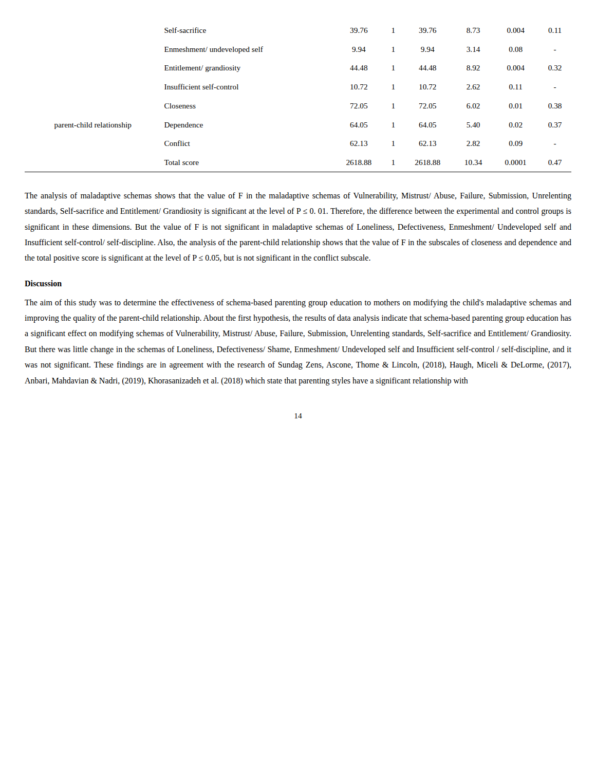| | Self-sacrifice | 39.76 | 1 | 39.76 | 8.73 | 0.004 | 0.11 |
| | Enmeshment/ undeveloped self | 9.94 | 1 | 9.94 | 3.14 | 0.08 | - |
| | Entitlement/ grandiosity | 44.48 | 1 | 44.48 | 8.92 | 0.004 | 0.32 |
| | Insufficient self-control | 10.72 | 1 | 10.72 | 2.62 | 0.11 | - |
| | Closeness | 72.05 | 1 | 72.05 | 6.02 | 0.01 | 0.38 |
| parent-child relationship | Dependence | 64.05 | 1 | 64.05 | 5.40 | 0.02 | 0.37 |
| | Conflict | 62.13 | 1 | 62.13 | 2.82 | 0.09 | - |
| | Total score | 2618.88 | 1 | 2618.88 | 10.34 | 0.0001 | 0.47 |
The analysis of maladaptive schemas shows that the value of F in the maladaptive schemas of Vulnerability, Mistrust/ Abuse, Failure, Submission, Unrelenting standards, Self-sacrifice and Entitlement/ Grandiosity is significant at the level of P ≤ 0. 01. Therefore, the difference between the experimental and control groups is significant in these dimensions. But the value of F is not significant in maladaptive schemas of Loneliness, Defectiveness, Enmeshment/ Undeveloped self and Insufficient self-control/ self-discipline. Also, the analysis of the parent-child relationship shows that the value of F in the subscales of closeness and dependence and the total positive score is significant at the level of P ≤ 0.05, but is not significant in the conflict subscale.
Discussion
The aim of this study was to determine the effectiveness of schema-based parenting group education to mothers on modifying the child's maladaptive schemas and improving the quality of the parent-child relationship. About the first hypothesis, the results of data analysis indicate that schema-based parenting group education has a significant effect on modifying schemas of Vulnerability, Mistrust/ Abuse, Failure, Submission, Unrelenting standards, Self-sacrifice and Entitlement/ Grandiosity. But there was little change in the schemas of Loneliness, Defectiveness/ Shame, Enmeshment/ Undeveloped self and Insufficient self-control / self-discipline, and it was not significant. These findings are in agreement with the research of Sundag Zens, Ascone, Thome & Lincoln, (2018), Haugh, Miceli & DeLorme, (2017), Anbari, Mahdavian & Nadri, (2019), Khorasanizadeh et al. (2018) which state that parenting styles have a significant relationship with
14